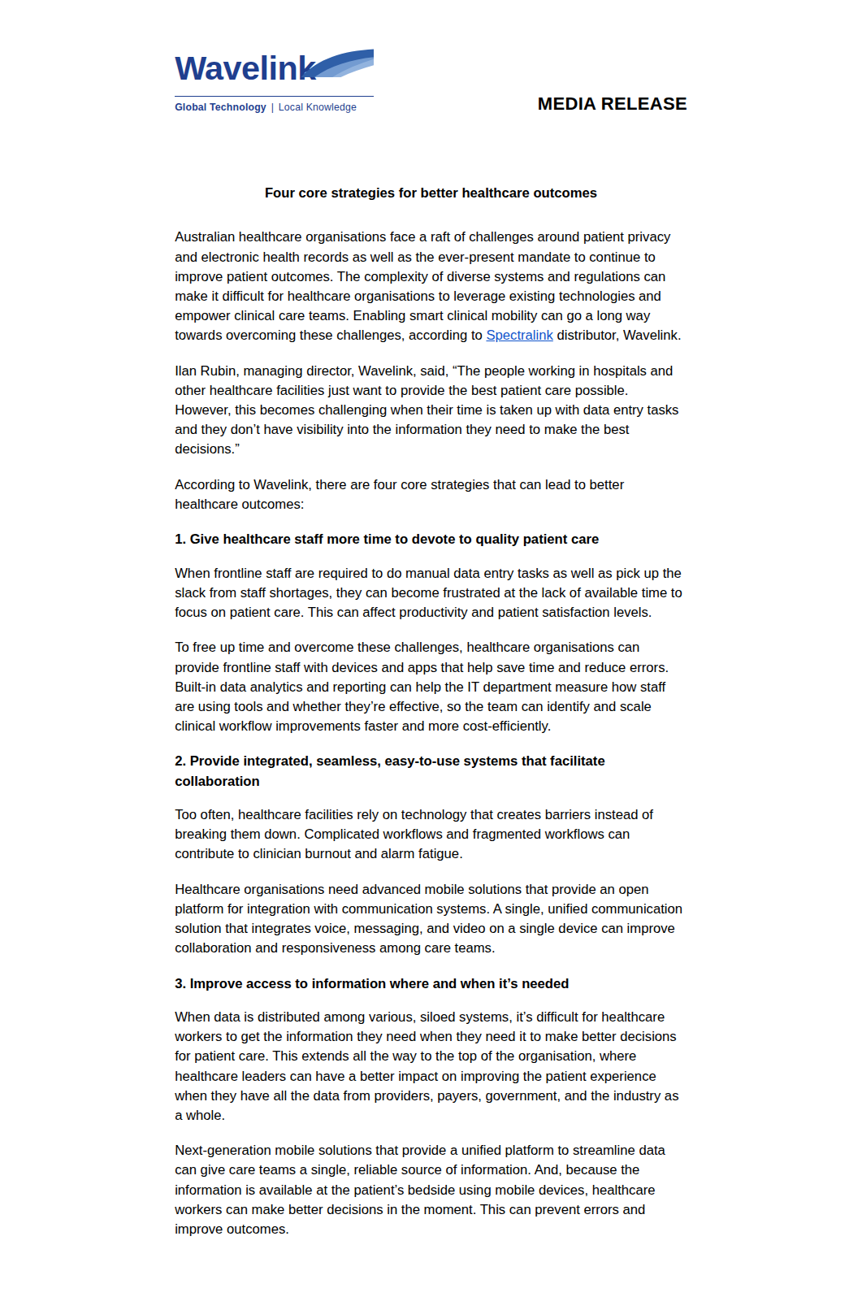Wavelink
Global Technology|Local Knowledge
MEDIA RELEASE
Four core strategies for better healthcare outcomes
Australian healthcare organisations face a raft of challenges around patient privacy and electronic health records as well as the ever-present mandate to continue to improve patient outcomes. The complexity of diverse systems and regulations can make it difficult for healthcare organisations to leverage existing technologies and empower clinical care teams. Enabling smart clinical mobility can go a long way towards overcoming these challenges, according to Spectralink distributor, Wavelink.
Ilan Rubin, managing director, Wavelink, said, “The people working in hospitals and other healthcare facilities just want to provide the best patient care possible. However, this becomes challenging when their time is taken up with data entry tasks and they don’t have visibility into the information they need to make the best decisions.”
According to Wavelink, there are four core strategies that can lead to better healthcare outcomes:
1. Give healthcare staff more time to devote to quality patient care
When frontline staff are required to do manual data entry tasks as well as pick up the slack from staff shortages, they can become frustrated at the lack of available time to focus on patient care. This can affect productivity and patient satisfaction levels.
To free up time and overcome these challenges, healthcare organisations can provide frontline staff with devices and apps that help save time and reduce errors. Built-in data analytics and reporting can help the IT department measure how staff are using tools and whether they’re effective, so the team can identify and scale clinical workflow improvements faster and more cost-efficiently.
2. Provide integrated, seamless, easy-to-use systems that facilitate collaboration
Too often, healthcare facilities rely on technology that creates barriers instead of breaking them down. Complicated workflows and fragmented workflows can contribute to clinician burnout and alarm fatigue.
Healthcare organisations need advanced mobile solutions that provide an open platform for integration with communication systems. A single, unified communication solution that integrates voice, messaging, and video on a single device can improve collaboration and responsiveness among care teams.
3. Improve access to information where and when it’s needed
When data is distributed among various, siloed systems, it’s difficult for healthcare workers to get the information they need when they need it to make better decisions for patient care. This extends all the way to the top of the organisation, where healthcare leaders can have a better impact on improving the patient experience when they have all the data from providers, payers, government, and the industry as a whole.
Next-generation mobile solutions that provide a unified platform to streamline data can give care teams a single, reliable source of information. And, because the information is available at the patient’s bedside using mobile devices, healthcare workers can make better decisions in the moment. This can prevent errors and improve outcomes.